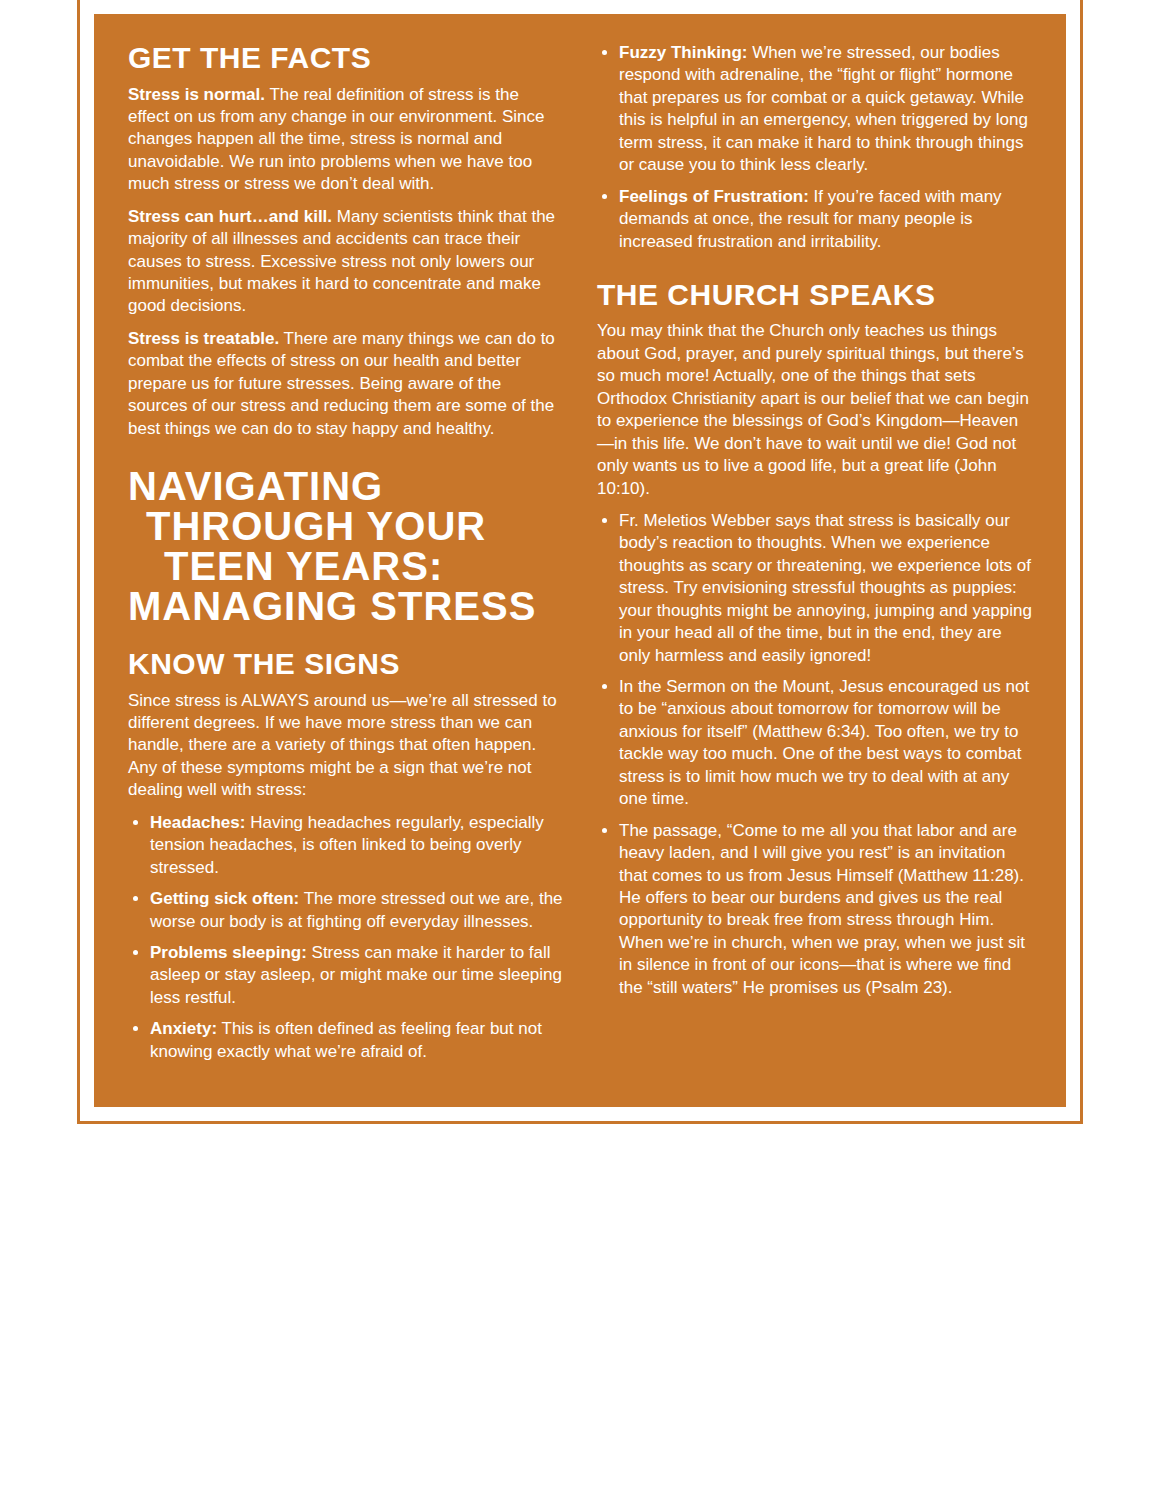GET THE FACTS
Stress is normal. The real definition of stress is the effect on us from any change in our environment. Since changes happen all the time, stress is normal and unavoidable. We run into problems when we have too much stress or stress we don’t deal with.
Stress can hurt…and kill. Many scientists think that the majority of all illnesses and accidents can trace their causes to stress. Excessive stress not only lowers our immunities, but makes it hard to concentrate and make good decisions.
Stress is treatable. There are many things we can do to combat the effects of stress on our health and better prepare us for future stresses. Being aware of the sources of our stress and reducing them are some of the best things we can do to stay happy and healthy.
NAVIGATING THROUGH YOUR TEEN YEARS: MANAGING STRESS
KNOW THE SIGNS
Since stress is ALWAYS around us—we’re all stressed to different degrees. If we have more stress than we can handle, there are a variety of things that often happen. Any of these symptoms might be a sign that we’re not dealing well with stress:
Headaches: Having headaches regularly, especially tension headaches, is often linked to being overly stressed.
Getting sick often: The more stressed out we are, the worse our body is at fighting off everyday illnesses.
Problems sleeping: Stress can make it harder to fall asleep or stay asleep, or might make our time sleeping less restful.
Anxiety: This is often defined as feeling fear but not knowing exactly what we’re afraid of.
Fuzzy Thinking: When we’re stressed, our bodies respond with adrenaline, the “fight or flight” hormone that prepares us for combat or a quick getaway. While this is helpful in an emergency, when triggered by long term stress, it can make it hard to think through things or cause you to think less clearly.
Feelings of Frustration: If you’re faced with many demands at once, the result for many people is increased frustration and irritability.
THE CHURCH SPEAKS
You may think that the Church only teaches us things about God, prayer, and purely spiritual things, but there’s so much more! Actually, one of the things that sets Orthodox Christianity apart is our belief that we can begin to experience the blessings of God’s Kingdom—Heaven—in this life. We don’t have to wait until we die! God not only wants us to live a good life, but a great life (John 10:10).
Fr. Meletios Webber says that stress is basically our body’s reaction to thoughts. When we experience thoughts as scary or threatening, we experience lots of stress. Try envisioning stressful thoughts as puppies: your thoughts might be annoying, jumping and yapping in your head all of the time, but in the end, they are only harmless and easily ignored!
In the Sermon on the Mount, Jesus encouraged us not to be “anxious about tomorrow for tomorrow will be anxious for itself” (Matthew 6:34). Too often, we try to tackle way too much. One of the best ways to combat stress is to limit how much we try to deal with at any one time.
The passage, “Come to me all you that labor and are heavy laden, and I will give you rest” is an invitation that comes to us from Jesus Himself (Matthew 11:28). He offers to bear our burdens and gives us the real opportunity to break free from stress through Him. When we’re in church, when we pray, when we just sit in silence in front of our icons—that is where we find the “still waters” He promises us (Psalm 23).